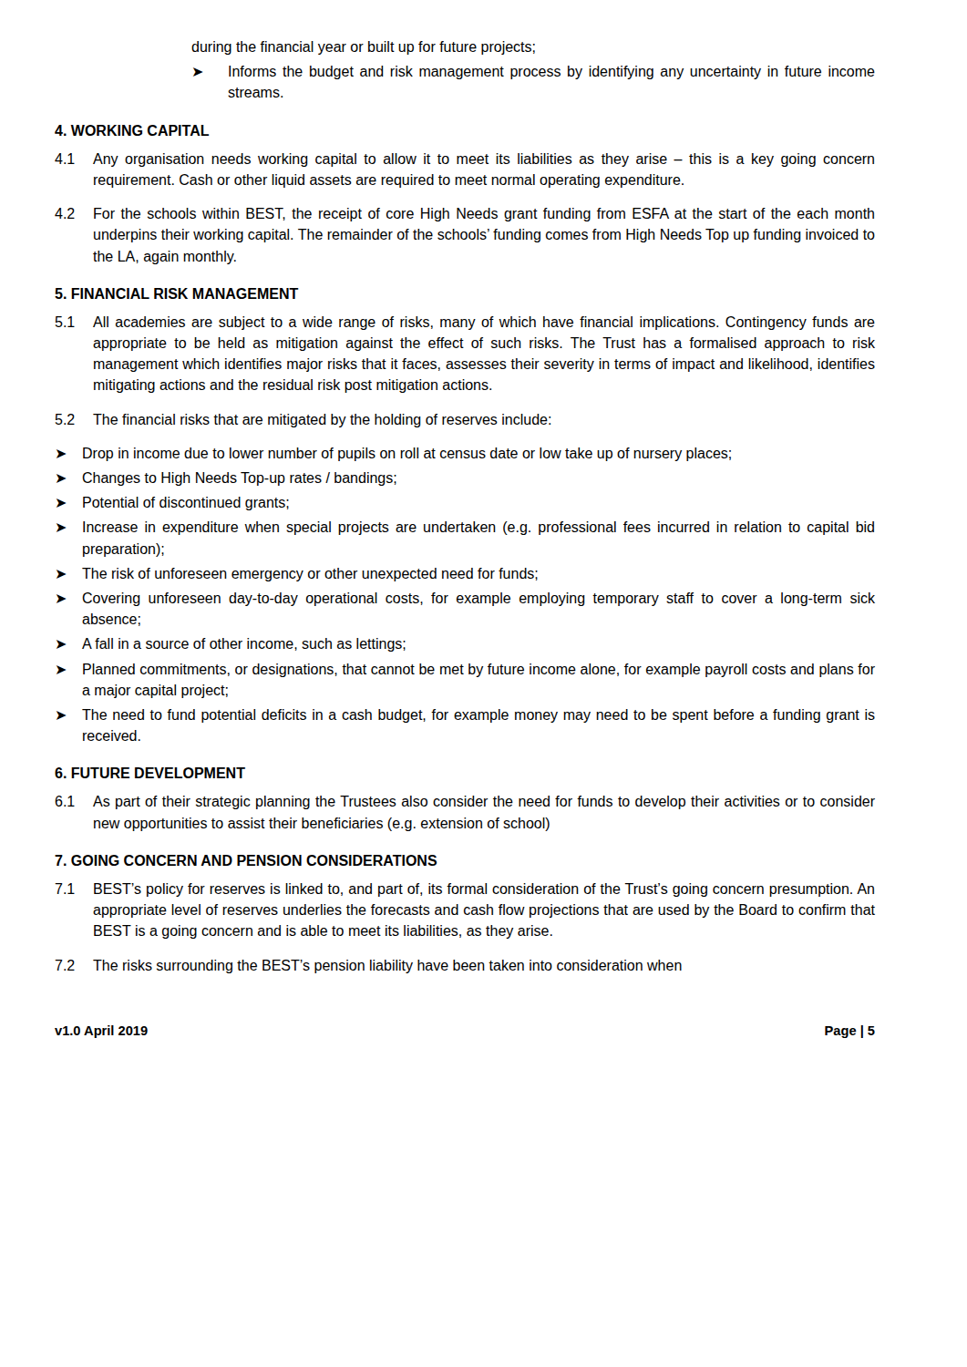during the financial year or built up for future projects;
➤ Informs the budget and risk management process by identifying any uncertainty in future income streams.
4. WORKING CAPITAL
4.1 Any organisation needs working capital to allow it to meet its liabilities as they arise – this is a key going concern requirement. Cash or other liquid assets are required to meet normal operating expenditure.
4.2 For the schools within BEST, the receipt of core High Needs grant funding from ESFA at the start of the each month underpins their working capital. The remainder of the schools’ funding comes from High Needs Top up funding invoiced to the LA, again monthly.
5. FINANCIAL RISK MANAGEMENT
5.1 All academies are subject to a wide range of risks, many of which have financial implications. Contingency funds are appropriate to be held as mitigation against the effect of such risks. The Trust has a formalised approach to risk management which identifies major risks that it faces, assesses their severity in terms of impact and likelihood, identifies mitigating actions and the residual risk post mitigation actions.
5.2 The financial risks that are mitigated by the holding of reserves include:
➤Drop in income due to lower number of pupils on roll at census date or low take up of nursery places;
➤Changes to High Needs Top-up rates / bandings;
➤Potential of discontinued grants;
➤Increase in expenditure when special projects are undertaken (e.g. professional fees incurred in relation to capital bid preparation);
➤The risk of unforeseen emergency or other unexpected need for funds;
➤Covering unforeseen day-to-day operational costs, for example employing temporary staff to cover a long-term sick absence;
➤A fall in a source of other income, such as lettings;
➤Planned commitments, or designations, that cannot be met by future income alone, for example payroll costs and plans for a major capital project;
➤The need to fund potential deficits in a cash budget, for example money may need to be spent before a funding grant is received.
6. FUTURE DEVELOPMENT
6.1 As part of their strategic planning the Trustees also consider the need for funds to develop their activities or to consider new opportunities to assist their beneficiaries (e.g. extension of school)
7. GOING CONCERN AND PENSION CONSIDERATIONS
7.1 BEST’s policy for reserves is linked to, and part of, its formal consideration of the Trust’s going concern presumption. An appropriate level of reserves underlies the forecasts and cash flow projections that are used by the Board to confirm that BEST is a going concern and is able to meet its liabilities, as they arise.
7.2 The risks surrounding the BEST’s pension liability have been taken into consideration when
v1.0 April 2019 Page | 5